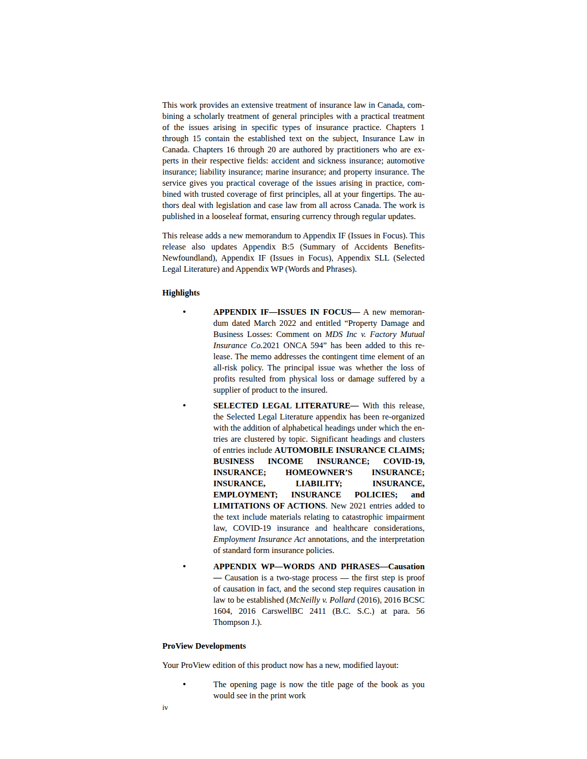This work provides an extensive treatment of insurance law in Canada, combining a scholarly treatment of general principles with a practical treatment of the issues arising in specific types of insurance practice. Chapters 1 through 15 contain the established text on the subject, Insurance Law in Canada. Chapters 16 through 20 are authored by practitioners who are experts in their respective fields: accident and sickness insurance; automotive insurance; liability insurance; marine insurance; and property insurance. The service gives you practical coverage of the issues arising in practice, combined with trusted coverage of first principles, all at your fingertips. The authors deal with legislation and case law from all across Canada. The work is published in a looseleaf format, ensuring currency through regular updates.
This release adds a new memorandum to Appendix IF (Issues in Focus). This release also updates Appendix B:5 (Summary of Accidents Benefits-Newfoundland), Appendix IF (Issues in Focus), Appendix SLL (Selected Legal Literature) and Appendix WP (Words and Phrases).
Highlights
APPENDIX IF—ISSUES IN FOCUS— A new memorandum dated March 2022 and entitled “Property Damage and Business Losses: Comment on MDS Inc v. Factory Mutual Insurance Co. 2021 ONCA 594” has been added to this release. The memo addresses the contingent time element of an all-risk policy. The principal issue was whether the loss of profits resulted from physical loss or damage suffered by a supplier of product to the insured.
SELECTED LEGAL LITERATURE— With this release, the Selected Legal Literature appendix has been re-organized with the addition of alphabetical headings under which the entries are clustered by topic. Significant headings and clusters of entries include AUTOMOBILE INSURANCE CLAIMS; BUSINESS INCOME INSURANCE; COVID-19, INSURANCE; HOMEOWNER’S INSURANCE; INSURANCE, LIABILITY; INSURANCE, EMPLOYMENT; INSURANCE POLICIES; and LIMITATIONS OF ACTIONS. New 2021 entries added to the text include materials relating to catastrophic impairment law, COVID-19 insurance and healthcare considerations, Employment Insurance Act annotations, and the interpretation of standard form insurance policies.
APPENDIX WP—WORDS AND PHRASES—Causation— Causation is a two-stage process — the first step is proof of causation in fact, and the second step requires causation in law to be established (McNeilly v. Pollard (2016), 2016 BCSC 1604, 2016 CarswellBC 2411 (B.C. S.C.) at para. 56 Thompson J.).
ProView Developments
Your ProView edition of this product now has a new, modified layout:
The opening page is now the title page of the book as you would see in the print work
iv